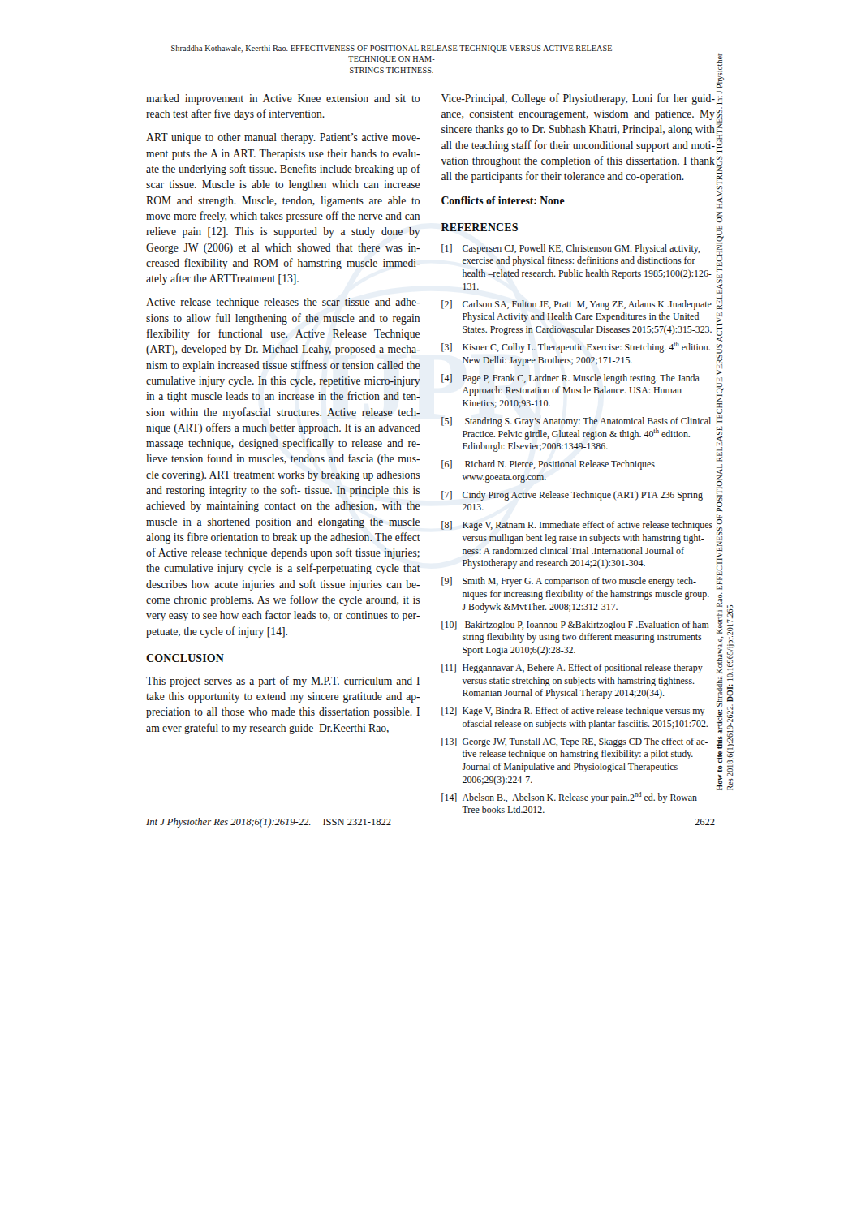IJPR
Shraddha Kothawale, Keerthi Rao. EFFECTIVENESS OF POSITIONAL RELEASE TECHNIQUE VERSUS ACTIVE RELEASE TECHNIQUE ON HAM-
STRINGS TIGHTNESS.
marked improvement in Active Knee extension and sit to reach test after five days of intervention.
ART unique to other manual therapy. Patient’s active movement puts the A in ART. Therapists use their hands to evaluate the underlying soft tissue. Benefits include breaking up of scar tissue. Muscle is able to lengthen which can increase ROM and strength. Muscle, tendon, ligaments are able to move more freely, which takes pressure off the nerve and can relieve pain [12]. This is supported by a study done by George JW (2006) et al which showed that there was increased flexibility and ROM of hamstring muscle immediately after the ARTTreatment [13].
Active release technique releases the scar tissue and adhesions to allow full lengthening of the muscle and to regain flexibility for functional use. Active Release Technique (ART), developed by Dr. Michael Leahy, proposed a mechanism to explain increased tissue stiffness or tension called the cumulative injury cycle. In this cycle, repetitive micro-injury in a tight muscle leads to an increase in the friction and tension within the myofascial structures. Active release technique (ART) offers a much better approach. It is an advanced massage technique, designed specifically to release and relieve tension found in muscles, tendons and fascia (the muscle covering). ART treatment works by breaking up adhesions and restoring integrity to the soft- tissue. In principle this is achieved by maintaining contact on the adhesion, with the muscle in a shortened position and elongating the muscle along its fibre orientation to break up the adhesion. The effect of Active release technique depends upon soft tissue injuries; the cumulative injury cycle is a self-perpetuating cycle that describes how acute injuries and soft tissue injuries can become chronic problems. As we follow the cycle around, it is very easy to see how each factor leads to, or continues to perpetuate, the cycle of injury [14].
CONCLUSION
This project serves as a part of my M.P.T. curriculum and I take this opportunity to extend my sincere gratitude and appreciation to all those who made this dissertation possible. I am ever grateful to my research guide Dr.Keerthi Rao,
Vice-Principal, College of Physiotherapy, Loni for her guidance, consistent encouragement, wisdom and patience. My sincere thanks go to Dr. Subhash Khatri, Principal, along with all the teaching staff for their unconditional support and motivation throughout the completion of this dissertation. I thank all the participants for their tolerance and co-operation.
Conflicts of interest: None
REFERENCES
[1] Caspersen CJ, Powell KE, Christenson GM. Physical activity, exercise and physical fitness: definitions and distinctions for health –related research. Public health Reports 1985;100(2):126-131.
[2] Carlson SA, Fulton JE, Pratt M, Yang ZE, Adams K .Inadequate Physical Activity and Health Care Expenditures in the United States. Progress in Cardiovascular Diseases 2015;57(4):315-323.
[3] Kisner C, Colby L. Therapeutic Exercise: Stretching. 4th edition. New Delhi: Jaypee Brothers; 2002;171-215.
[4] Page P, Frank C, Lardner R. Muscle length testing. The Janda Approach: Restoration of Muscle Balance. USA: Human Kinetics; 2010;93-110.
[5] Standring S. Gray’s Anatomy: The Anatomical Basis of Clinical Practice. Pelvic girdle, Gluteal region & thigh. 40th edition. Edinburgh: Elsevier;2008:1349-1386.
[6] Richard N. Pierce, Positional Release Techniques www.goeata.org.com.
[7] Cindy Pirog Active Release Technique (ART) PTA 236 Spring 2013.
[8] Kage V, Ratnam R. Immediate effect of active release techniques versus mulligan bent leg raise in subjects with hamstring tightness: A randomized clinical Trial .International Journal of Physiotherapy and research 2014;2(1):301-304.
[9] Smith M, Fryer G. A comparison of two muscle energy techniques for increasing flexibility of the hamstrings muscle group. J Bodywk &MvtTher. 2008;12:312-317.
[10] Bakirtzoglou P, Ioannou P &Bakirtzoglou F .Evaluation of hamstring flexibility by using two different measuring instruments Sport Logia 2010;6(2):28-32.
[11] Heggannavar A, Behere A. Effect of positional release therapy versus static stretching on subjects with hamstring tightness. Romanian Journal of Physical Therapy 2014;20(34).
[12] Kage V, Bindra R. Effect of active release technique versus myofascial release on subjects with plantar fasciitis. 2015;101:702.
[13] George JW, Tunstall AC, Tepe RE, Skaggs CD The effect of active release technique on hamstring flexibility: a pilot study. Journal of Manipulative and Physiological Therapeutics 2006;29(3):224-7.
[14] Abelson B., Abelson K. Release your pain.2nd ed. by Rowan Tree books Ltd.2012.
How to cite this article: Shraddha Kothawale, Keerthi Rao. EFFECTIVENESS OF POSITIONAL RELEASE TECHNIQUE VERSUS ACTIVE RELEASE TECHNIQUE ON HAMSTRINGS TIGHTNESS. Int J Physiother Res 2018;6(1):2619-2622. DOI: 10.16965/ijpr.2017.265
Int J Physiother Res 2018;6(1):2619-22.ISSN 2321-1822
2622